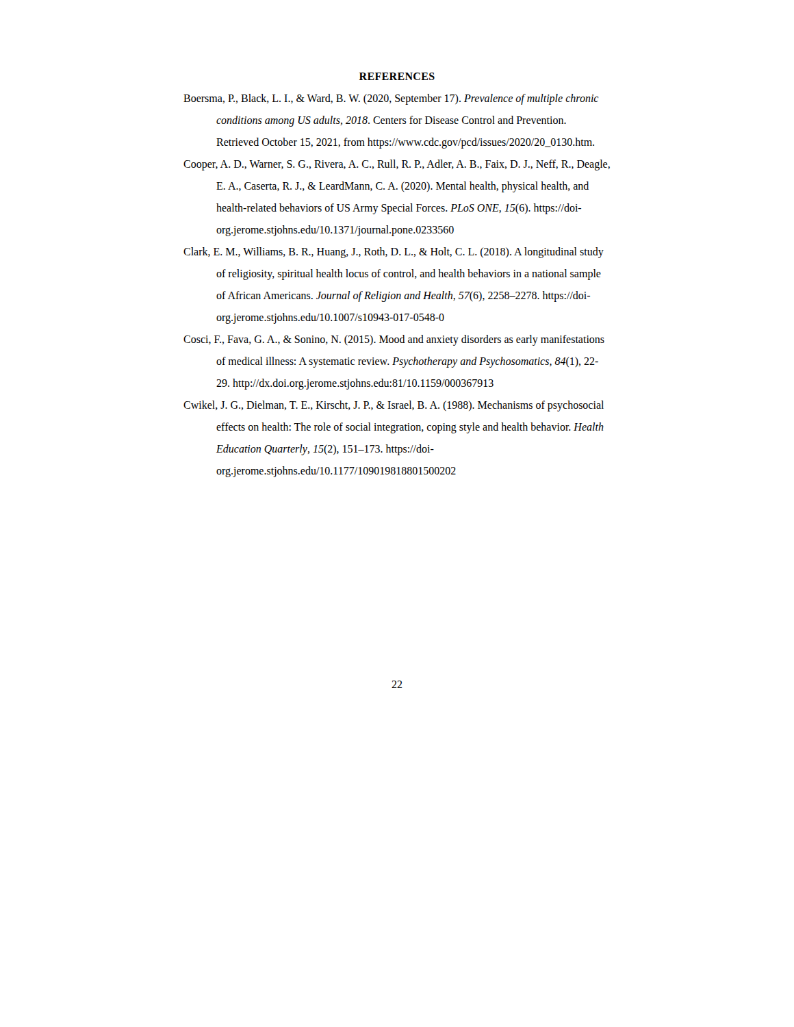REFERENCES
Boersma, P., Black, L. I., & Ward, B. W. (2020, September 17). Prevalence of multiple chronic conditions among US adults, 2018. Centers for Disease Control and Prevention. Retrieved October 15, 2021, from https://www.cdc.gov/pcd/issues/2020/20_0130.htm.
Cooper, A. D., Warner, S. G., Rivera, A. C., Rull, R. P., Adler, A. B., Faix, D. J., Neff, R., Deagle, E. A., Caserta, R. J., & LeardMann, C. A. (2020). Mental health, physical health, and health-related behaviors of US Army Special Forces. PLoS ONE, 15(6). https://doi-org.jerome.stjohns.edu/10.1371/journal.pone.0233560
Clark, E. M., Williams, B. R., Huang, J., Roth, D. L., & Holt, C. L. (2018). A longitudinal study of religiosity, spiritual health locus of control, and health behaviors in a national sample of African Americans. Journal of Religion and Health, 57(6), 2258–2278. https://doi-org.jerome.stjohns.edu/10.1007/s10943-017-0548-0
Cosci, F., Fava, G. A., & Sonino, N. (2015). Mood and anxiety disorders as early manifestations of medical illness: A systematic review. Psychotherapy and Psychosomatics, 84(1), 22-29. http://dx.doi.org.jerome.stjohns.edu:81/10.1159/000367913
Cwikel, J. G., Dielman, T. E., Kirscht, J. P., & Israel, B. A. (1988). Mechanisms of psychosocial effects on health: The role of social integration, coping style and health behavior. Health Education Quarterly, 15(2), 151–173. https://doi-org.jerome.stjohns.edu/10.1177/109019818801500202
22